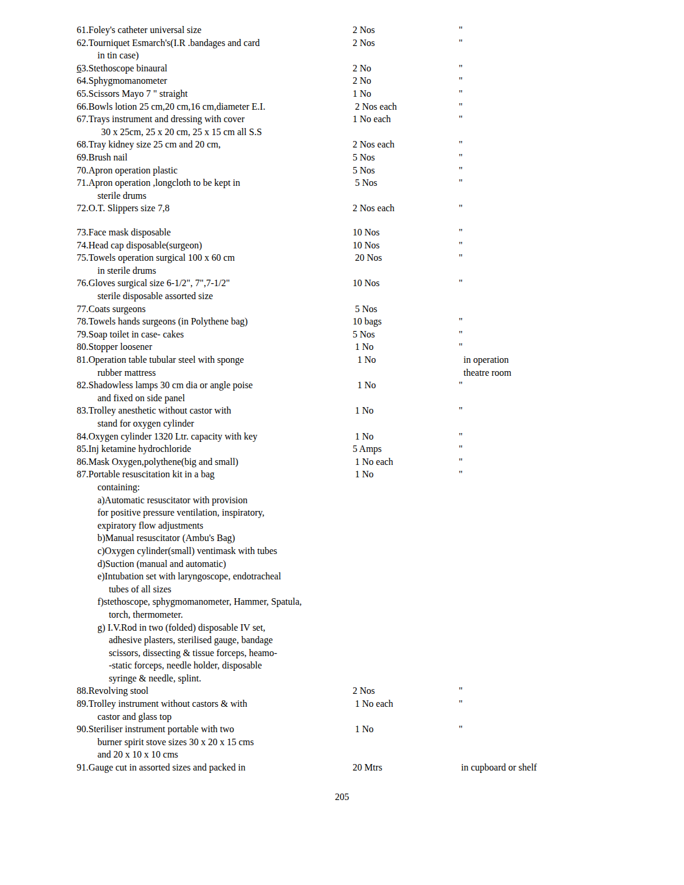| 61.Foley's catheter universal size | 2 Nos | " |
| 62.Tourniquet Esmarch's(I.R .bandages and card in tin case) | 2 Nos | " |
| 6 3.Stethoscope binaural | 2 No | " |
| 64.Sphygmomanometer | 2 No | " |
| 65.Scissors Mayo 7 " straight | 1 No | " |
| 66.Bowls lotion 25 cm,20 cm,16 cm,diameter E.I. | 2 Nos each | " |
| 67.Trays instrument and dressing with cover 30 x 25cm, 25 x 20 cm, 25 x 15 cm all S.S | 1 No each | " |
| 68.Tray kidney size 25 cm and 20 cm, | 2 Nos each | " |
| 69.Brush nail | 5 Nos | " |
| 70.Apron operation plastic | 5 Nos | " |
| 71.Apron operation ,longcloth to be kept in sterile drums | 5 Nos | " |
| 72.O.T. Slippers size 7,8 | 2 Nos each | " |
| 73.Face mask disposable | 10 Nos | " |
| 74.Head cap disposable(surgeon) | 10 Nos | " |
| 75.Towels operation surgical 100 x 60 cm in sterile drums | 20 Nos | " |
| 76.Gloves surgical size 6-1/2", 7",7-1/2" sterile disposable assorted size | 10 Nos | " |
| 77.Coats surgeons | 5 Nos | |
| 78.Towels hands surgeons (in Polythene bag) | 10 bags | " |
| 79.Soap toilet in case- cakes | 5 Nos | " |
| 80.Stopper loosener | 1 No | " |
| 81.Operation table tubular steel with sponge rubber mattress | 1 No | in operation theatre room |
| 82.Shadowless lamps 30 cm dia or angle poise and fixed on side panel | 1 No | " |
| 83.Trolley anesthetic without castor with stand for oxygen cylinder | 1 No | " |
| 84.Oxygen cylinder 1320 Ltr. capacity with key | 1 No | " |
| 85.Inj ketamine hydrochloride | 5 Amps | " |
| 86.Mask Oxygen,polythene(big and small) | 1 No each | " |
| 87.Portable resuscitation kit in a bag containing: a)Automatic resuscitator with provision for positive pressure ventilation, inspiratory, expiratory flow adjustments b)Manual resuscitator (Ambu's Bag) c)Oxygen cylinder(small) ventimask with tubes d)Suction (manual and automatic) e)Intubation set with laryngoscope, endotracheal tubes of all sizes f)stethoscope, sphygmomanometer, Hammer, Spatula, torch, thermometer. g) I.V.Rod in two (folded) disposable IV set, adhesive plasters, sterilised gauge, bandage scissors, dissecting & tissue forceps, heamo- -static forceps, needle holder, disposable syringe & needle, splint. | 1 No | " |
| 88.Revolving stool | 2 Nos | " |
| 89.Trolley instrument without castors & with castor and glass top | 1 No each | " |
| 90.Steriliser instrument portable with two burner spirit stove sizes 30 x 20 x 15 cms and 20 x 10 x 10 cms | 1 No | " |
| 91.Gauge cut in assorted sizes and packed in | 20 Mtrs | in cupboard or shelf |
205